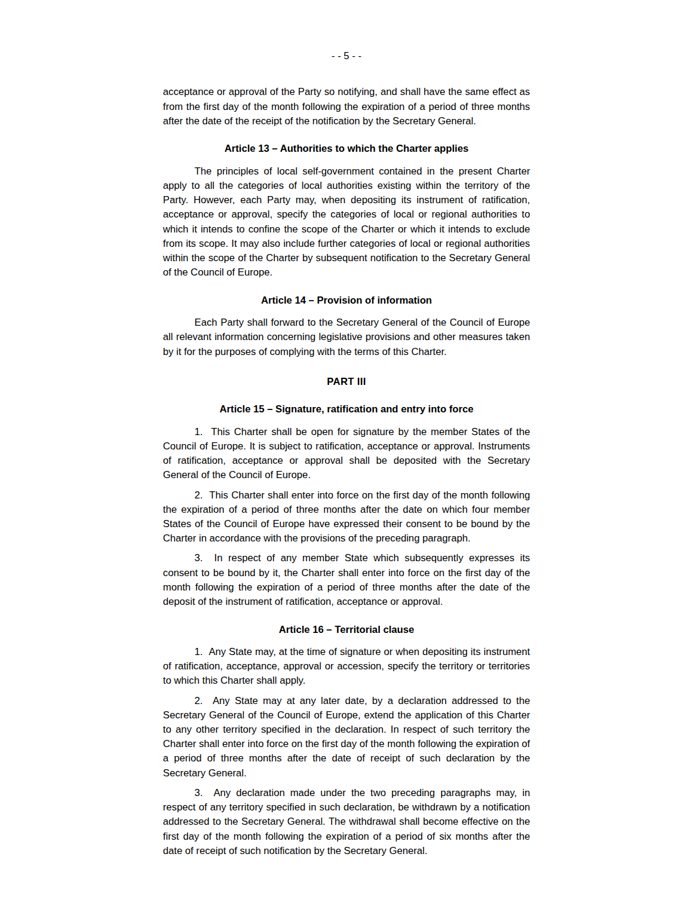- - 5 - -
acceptance or approval of the Party so notifying, and shall have the same effect as from the first day of the month following the expiration of a period of three months after the date of the receipt of the notification by the Secretary General.
Article 13 – Authorities to which the Charter applies
The principles of local self-government contained in the present Charter apply to all the categories of local authorities existing within the territory of the Party. However, each Party may, when depositing its instrument of ratification, acceptance or approval, specify the categories of local or regional authorities to which it intends to confine the scope of the Charter or which it intends to exclude from its scope. It may also include further categories of local or regional authorities within the scope of the Charter by subsequent notification to the Secretary General of the Council of Europe.
Article 14 – Provision of information
Each Party shall forward to the Secretary General of the Council of Europe all relevant information concerning legislative provisions and other measures taken by it for the purposes of complying with the terms of this Charter.
PART III
Article 15 – Signature, ratification and entry into force
1. This Charter shall be open for signature by the member States of the Council of Europe. It is subject to ratification, acceptance or approval. Instruments of ratification, acceptance or approval shall be deposited with the Secretary General of the Council of Europe.
2. This Charter shall enter into force on the first day of the month following the expiration of a period of three months after the date on which four member States of the Council of Europe have expressed their consent to be bound by the Charter in accordance with the provisions of the preceding paragraph.
3. In respect of any member State which subsequently expresses its consent to be bound by it, the Charter shall enter into force on the first day of the month following the expiration of a period of three months after the date of the deposit of the instrument of ratification, acceptance or approval.
Article 16 – Territorial clause
1. Any State may, at the time of signature or when depositing its instrument of ratification, acceptance, approval or accession, specify the territory or territories to which this Charter shall apply.
2. Any State may at any later date, by a declaration addressed to the Secretary General of the Council of Europe, extend the application of this Charter to any other territory specified in the declaration. In respect of such territory the Charter shall enter into force on the first day of the month following the expiration of a period of three months after the date of receipt of such declaration by the Secretary General.
3. Any declaration made under the two preceding paragraphs may, in respect of any territory specified in such declaration, be withdrawn by a notification addressed to the Secretary General. The withdrawal shall become effective on the first day of the month following the expiration of a period of six months after the date of receipt of such notification by the Secretary General.